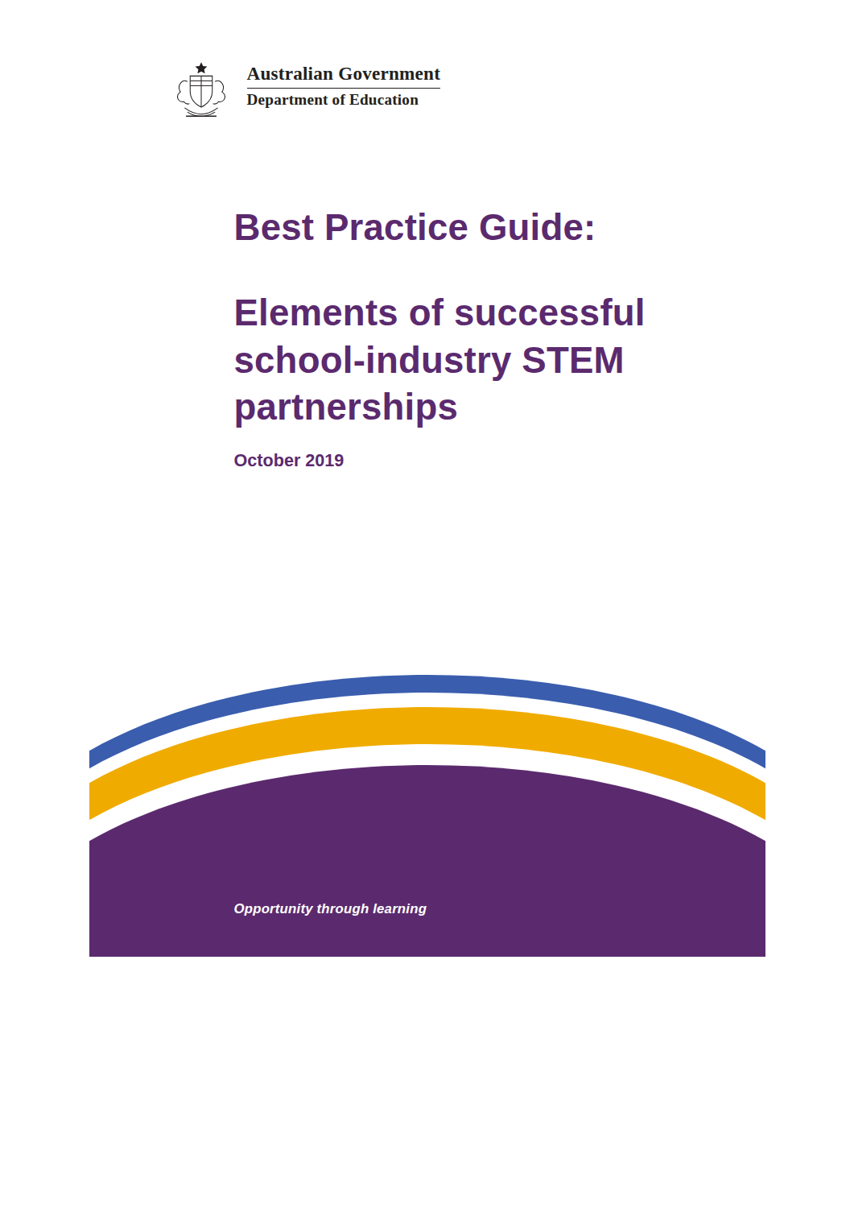Australian Government
Department of Education
Best Practice Guide: Elements of successful school-industry STEM partnerships
October 2019
Opportunity through learning